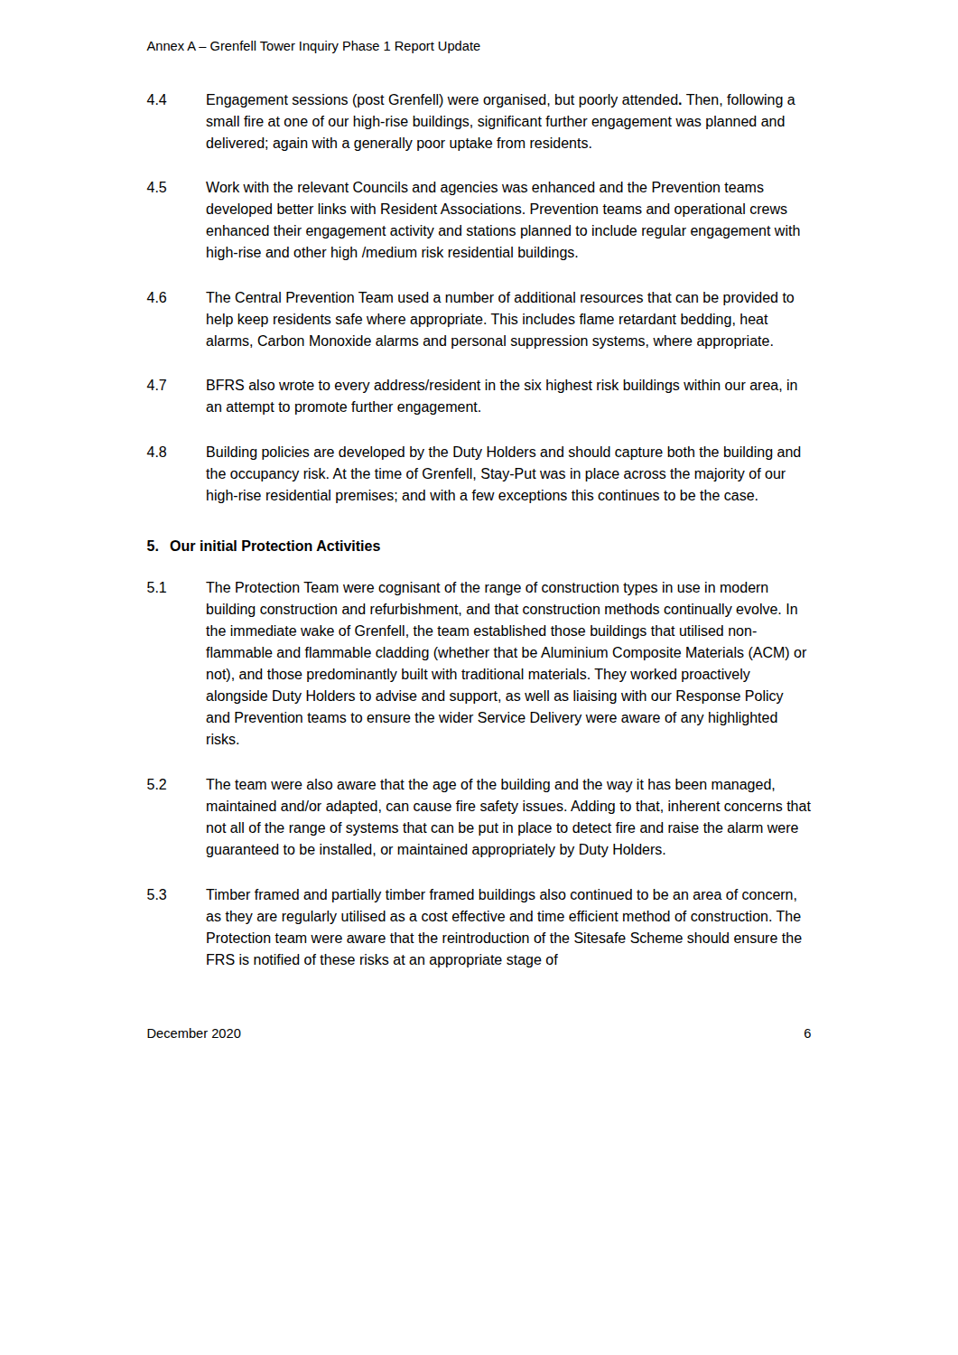Annex A – Grenfell Tower Inquiry Phase 1 Report Update
4.4 Engagement sessions (post Grenfell) were organised, but poorly attended. Then, following a small fire at one of our high-rise buildings, significant further engagement was planned and delivered; again with a generally poor uptake from residents.
4.5 Work with the relevant Councils and agencies was enhanced and the Prevention teams developed better links with Resident Associations. Prevention teams and operational crews enhanced their engagement activity and stations planned to include regular engagement with high-rise and other high /medium risk residential buildings.
4.6 The Central Prevention Team used a number of additional resources that can be provided to help keep residents safe where appropriate. This includes flame retardant bedding, heat alarms, Carbon Monoxide alarms and personal suppression systems, where appropriate.
4.7 BFRS also wrote to every address/resident in the six highest risk buildings within our area, in an attempt to promote further engagement.
4.8 Building policies are developed by the Duty Holders and should capture both the building and the occupancy risk. At the time of Grenfell, Stay-Put was in place across the majority of our high-rise residential premises; and with a few exceptions this continues to be the case.
5. Our initial Protection Activities
5.1 The Protection Team were cognisant of the range of construction types in use in modern building construction and refurbishment, and that construction methods continually evolve. In the immediate wake of Grenfell, the team established those buildings that utilised non-flammable and flammable cladding (whether that be Aluminium Composite Materials (ACM) or not), and those predominantly built with traditional materials. They worked proactively alongside Duty Holders to advise and support, as well as liaising with our Response Policy and Prevention teams to ensure the wider Service Delivery were aware of any highlighted risks.
5.2 The team were also aware that the age of the building and the way it has been managed, maintained and/or adapted, can cause fire safety issues. Adding to that, inherent concerns that not all of the range of systems that can be put in place to detect fire and raise the alarm were guaranteed to be installed, or maintained appropriately by Duty Holders.
5.3 Timber framed and partially timber framed buildings also continued to be an area of concern, as they are regularly utilised as a cost effective and time efficient method of construction. The Protection team were aware that the reintroduction of the Sitesafe Scheme should ensure the FRS is notified of these risks at an appropriate stage of
December 2020 6